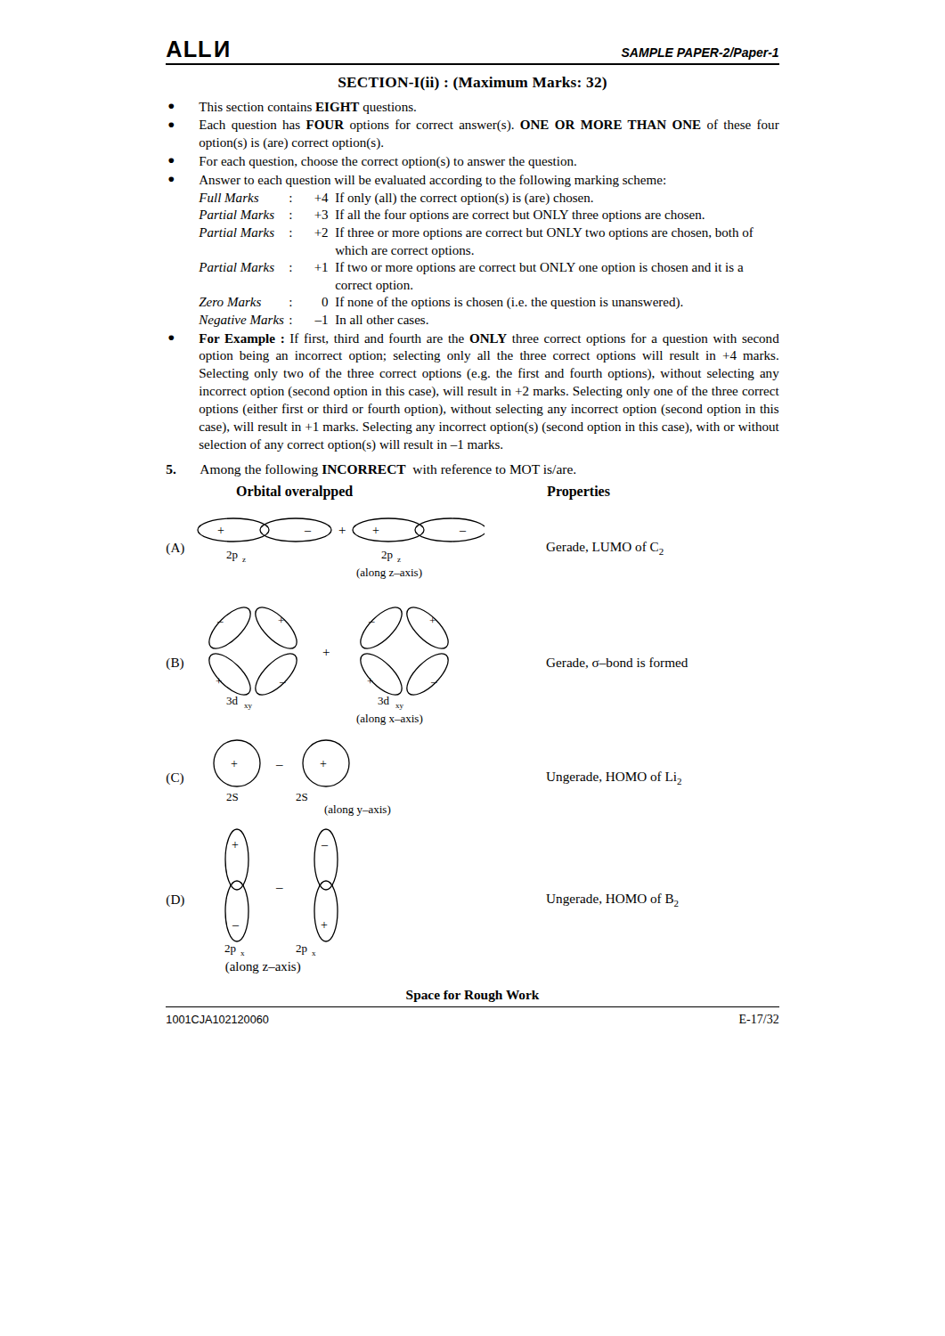ALLN
SAMPLE PAPER-2/Paper-1
SECTION-I(ii) : (Maximum Marks: 32)
This section contains EIGHT questions.
Each question has FOUR options for correct answer(s). ONE OR MORE THAN ONE of these four option(s) is (are) correct option(s).
For each question, choose the correct option(s) to answer the question.
Answer to each question will be evaluated according to the following marking scheme:
| Full Marks | : | +4 | If only (all) the correct option(s) is (are) chosen. |
| Partial Marks | : | +3 | If all the four options are correct but ONLY three options are chosen. |
| Partial Marks | : | +2 | If three or more options are correct but ONLY two options are chosen, both of which are correct options. |
| Partial Marks | : | +1 | If two or more options are correct but ONLY one option is chosen and it is a correct option. |
| Zero Marks | : | 0 | If none of the options is chosen (i.e. the question is unanswered). |
| Negative Marks | : | –1 | In all other cases. |
For Example : If first, third and fourth are the ONLY three correct options for a question with second option being an incorrect option; selecting only all the three correct options will result in +4 marks. Selecting only two of the three correct options (e.g. the first and fourth options), without selecting any incorrect option (second option in this case), will result in +2 marks. Selecting only one of the three correct options (either first or third or fourth option), without selecting any incorrect option (second option in this case), will result in +1 marks. Selecting any incorrect option(s) (second option in this case), with or without selection of any correct option(s) will result in –1 marks.
5.
Among the following INCORRECT with reference to MOT is/are.
| | Orbital overalpped | Properties |
| --- | --- | --- |
| (A) | + – 2p z + + – 2p z (along z–axis) | Gerade, LUMO of C 2 |
| (B) | – + + – 3d xy + – + + – 3d xy (along x–axis) | Gerade, σ–bond is formed |
| (C) | + 2S – + 2S (along y–axis) | Ungerade, HOMO of Li 2 |
| (D) | + – 2p x – – + 2p x (along z–axis) | Ungerade, HOMO of B 2 |
Space for Rough Work
1001CJA102120060
E-17/32